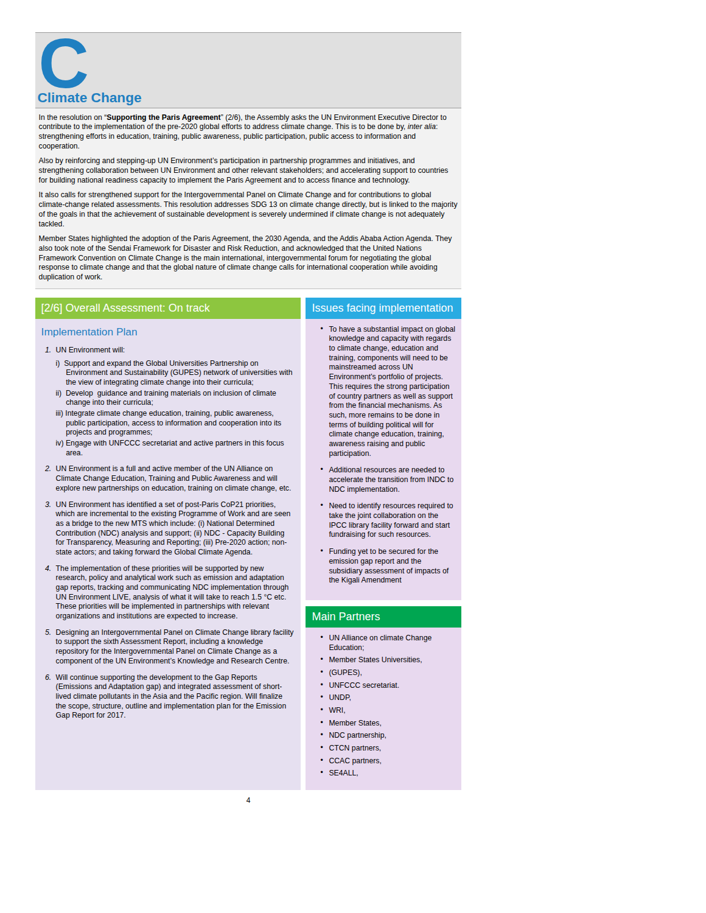C
Climate Change
In the resolution on “Supporting the Paris Agreement” (2/6), the Assembly asks the UN Environment Executive Director to contribute to the implementation of the pre-2020 global efforts to address climate change. This is to be done by, inter alia: strengthening efforts in education, training, public awareness, public participation, public access to information and cooperation.
Also by reinforcing and stepping-up UN Environment’s participation in partnership programmes and initiatives, and strengthening collaboration between UN Environment and other relevant stakeholders; and accelerating support to countries for building national readiness capacity to implement the Paris Agreement and to access finance and technology.
It also calls for strengthened support for the Intergovernmental Panel on Climate Change and for contributions to global climate-change related assessments. This resolution addresses SDG 13 on climate change directly, but is linked to the majority of the goals in that the achievement of sustainable development is severely undermined if climate change is not adequately tackled.
Member States highlighted the adoption of the Paris Agreement, the 2030 Agenda, and the Addis Ababa Action Agenda. They also took note of the Sendai Framework for Disaster and Risk Reduction, and acknowledged that the United Nations Framework Convention on Climate Change is the main international, intergovernmental forum for negotiating the global response to climate change and that the global nature of climate change calls for international cooperation while avoiding duplication of work.
[2/6] Overall Assessment: On track
Issues facing implementation
Implementation Plan
UN Environment will:
i) Support and expand the Global Universities Partnership on Environment and Sustainability (GUPES) network of universities with the view of integrating climate change into their curricula;
ii) Develop guidance and training materials on inclusion of climate change into their curricula;
iii) Integrate climate change education, training, public awareness, public participation, access to information and cooperation into its projects and programmes;
iv) Engage with UNFCCC secretariat and active partners in this focus area.
UN Environment is a full and active member of the UN Alliance on Climate Change Education, Training and Public Awareness and will explore new partnerships on education, training on climate change, etc.
UN Environment has identified a set of post-Paris CoP21 priorities, which are incremental to the existing Programme of Work and are seen as a bridge to the new MTS which include: (i) National Determined Contribution (NDC) analysis and support; (ii) NDC - Capacity Building for Transparency, Measuring and Reporting; (iii) Pre-2020 action; non-state actors; and taking forward the Global Climate Agenda.
The implementation of these priorities will be supported by new research, policy and analytical work such as emission and adaptation gap reports, tracking and communicating NDC implementation through UN Environment LIVE, analysis of what it will take to reach 1.5 °C etc. These priorities will be implemented in partnerships with relevant organizations and institutions are expected to increase.
Designing an Intergovernmental Panel on Climate Change library facility to support the sixth Assessment Report, including a knowledge repository for the Intergovernmental Panel on Climate Change as a component of the UN Environment’s Knowledge and Research Centre.
Will continue supporting the development to the Gap Reports (Emissions and Adaptation gap) and integrated assessment of short-lived climate pollutants in the Asia and the Pacific region. Will finalize the scope, structure, outline and implementation plan for the Emission Gap Report for 2017.
To have a substantial impact on global knowledge and capacity with regards to climate change, education and training, components will need to be mainstreamed across UN Environment's portfolio of projects. This requires the strong participation of country partners as well as support from the financial mechanisms. As such, more remains to be done in terms of building political will for climate change education, training, awareness raising and public participation.
Additional resources are needed to accelerate the transition from INDC to NDC implementation.
Need to identify resources required to take the joint collaboration on the IPCC library facility forward and start fundraising for such resources.
Funding yet to be secured for the emission gap report and the subsidiary assessment of impacts of the Kigali Amendment
Main Partners
UN Alliance on climate Change Education;
Member States Universities,
(GUPES),
UNFCCC secretariat.
UNDP,
WRI,
Member States,
NDC partnership,
CTCN partners,
CCAC partners,
SE4ALL,
4